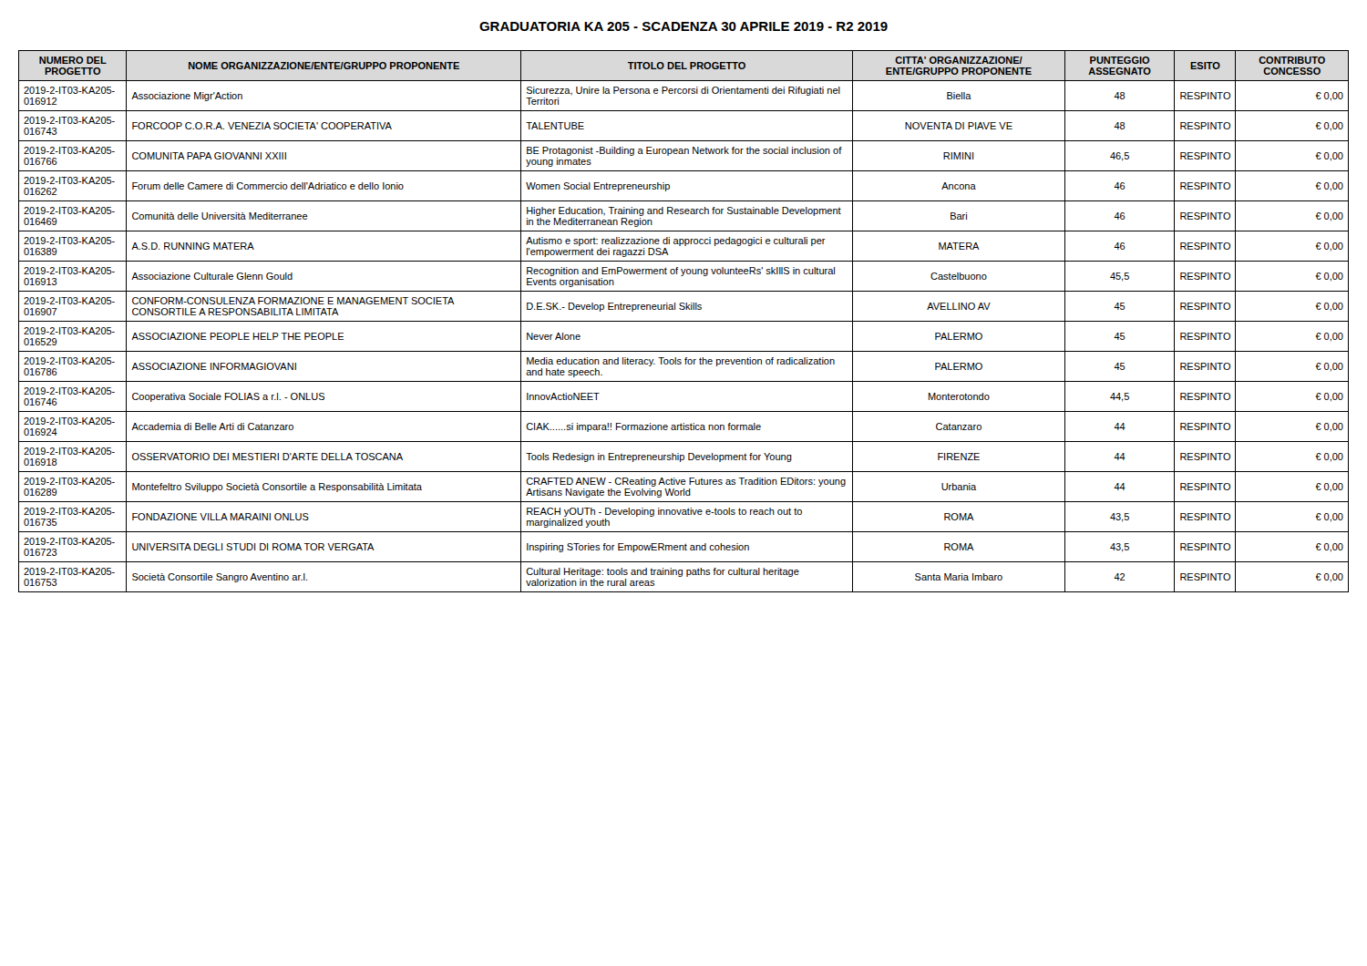GRADUATORIA KA 205 - SCADENZA 30 APRILE 2019 - R2 2019
| NUMERO DEL PROGETTO | NOME ORGANIZZAZIONE/ENTE/GRUPPO PROPONENTE | TITOLO DEL PROGETTO | CITTA' ORGANIZZAZIONE/ ENTE/GRUPPO PROPONENTE | PUNTEGGIO ASSEGNATO | ESITO | CONTRIBUTO CONCESSO |
| --- | --- | --- | --- | --- | --- | --- |
| 2019-2-IT03-KA205-016912 | Associazione Migr'Action | Sicurezza, Unire la Persona e Percorsi di Orientamenti dei Rifugiati nel Territori | Biella | 48 | RESPINTO | € 0,00 |
| 2019-2-IT03-KA205-016743 | FORCOOP C.O.R.A. VENEZIA SOCIETA' COOPERATIVA | TALENTUBE | NOVENTA DI PIAVE VE | 48 | RESPINTO | € 0,00 |
| 2019-2-IT03-KA205-016766 | COMUNITA PAPA GIOVANNI XXIII | BE Protagonist -Building a European Network for the social inclusion of young inmates | RIMINI | 46,5 | RESPINTO | € 0,00 |
| 2019-2-IT03-KA205-016262 | Forum delle Camere di Commercio dell'Adriatico e dello Ionio | Women Social Entrepreneurship | Ancona | 46 | RESPINTO | € 0,00 |
| 2019-2-IT03-KA205-016469 | Comunità delle Università Mediterranee | Higher Education, Training and Research for Sustainable Development in the Mediterranean Region | Bari | 46 | RESPINTO | € 0,00 |
| 2019-2-IT03-KA205-016389 | A.S.D. RUNNING MATERA | Autismo e sport: realizzazione di approcci pedagogici e culturali per l'empowerment dei ragazzi DSA | MATERA | 46 | RESPINTO | € 0,00 |
| 2019-2-IT03-KA205-016913 | Associazione Culturale Glenn Gould | Recognition and EmPowerment of young volunteeRs' skIllS in cultural Events organisation | Castelbuono | 45,5 | RESPINTO | € 0,00 |
| 2019-2-IT03-KA205-016907 | CONFORM-CONSULENZA FORMAZIONE E MANAGEMENT SOCIETA CONSORTILE A RESPONSABILITA LIMITATA | D.E.SK.- Develop Entrepreneurial Skills | AVELLINO AV | 45 | RESPINTO | € 0,00 |
| 2019-2-IT03-KA205-016529 | ASSOCIAZIONE PEOPLE HELP THE PEOPLE | Never Alone | PALERMO | 45 | RESPINTO | € 0,00 |
| 2019-2-IT03-KA205-016786 | ASSOCIAZIONE INFORMAGIOVANI | Media education and literacy. Tools for the prevention of radicalization and hate speech. | PALERMO | 45 | RESPINTO | € 0,00 |
| 2019-2-IT03-KA205-016746 | Cooperativa Sociale FOLIAS a r.l. - ONLUS | InnovActioNEET | Monterotondo | 44,5 | RESPINTO | € 0,00 |
| 2019-2-IT03-KA205-016924 | Accademia di Belle Arti di Catanzaro | CIAK......si impara!! Formazione artistica non formale | Catanzaro | 44 | RESPINTO | € 0,00 |
| 2019-2-IT03-KA205-016918 | OSSERVATORIO DEI MESTIERI D'ARTE DELLA TOSCANA | Tools Redesign in Entrepreneurship Development for Young | FIRENZE | 44 | RESPINTO | € 0,00 |
| 2019-2-IT03-KA205-016289 | Montefeltro Sviluppo Società Consortile a Responsabilità Limitata | CRAFTED ANEW - CReating Active Futures as Tradition EDitors: young Artisans Navigate the Evolving World | Urbania | 44 | RESPINTO | € 0,00 |
| 2019-2-IT03-KA205-016735 | FONDAZIONE VILLA MARAINI ONLUS | REACH yOUTh - Developing innovative e-tools to reach out to marginalized youth | ROMA | 43,5 | RESPINTO | € 0,00 |
| 2019-2-IT03-KA205-016723 | UNIVERSITA DEGLI STUDI DI ROMA TOR VERGATA | Inspiring STories for EmpowERment and cohesion | ROMA | 43,5 | RESPINTO | € 0,00 |
| 2019-2-IT03-KA205-016753 | Società Consortile Sangro Aventino ar.l. | Cultural Heritage: tools and training paths for cultural heritage valorization in the rural areas | Santa Maria Imbaro | 42 | RESPINTO | € 0,00 |